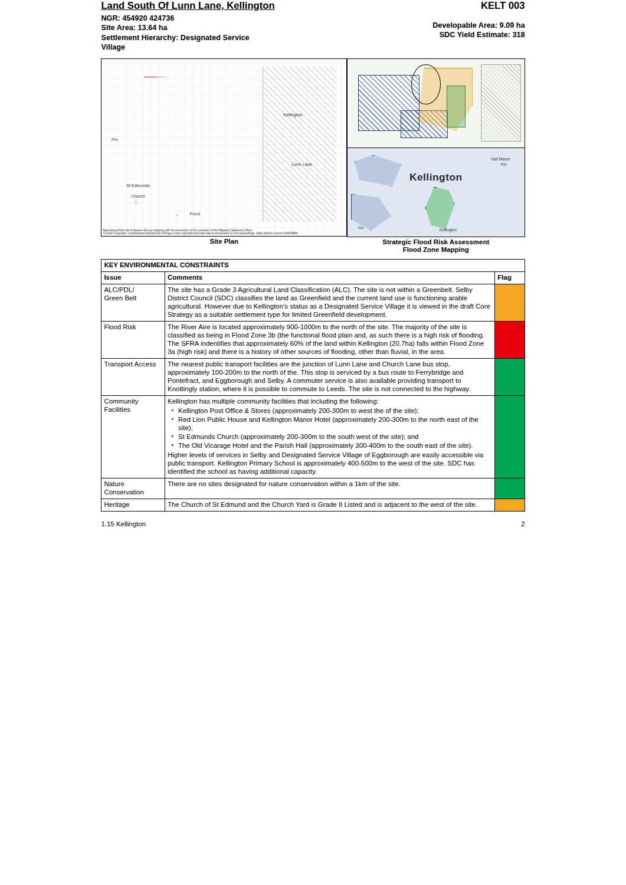| Land South Of Lunn Lane, Kellington NGR: 454920 424736 Site Area: 13.64 ha Settlement Hierarchy: Designated Service Village | KELT 003 Developable Area: 9.09 ha SDC Yield Estimate: 318 |
| Fm St Edmunds Church Kellington Lunn Lane Pond Reproduced from the Ordnance Survey mapping with the permission of the controller of Her Majesty's Stationery Office. ©Crown Copyright. Unauthorised reproduction infringes crown copyright and may lead to prosecution or civil proceedings. Selby District Council 100018656 Site Plan | Kellington PH Hall Manor Fm Kellington Strategic Flood Risk Assessment Flood Zone Mapping |
| KEY ENVIRONMENTAL CONSTRAINTS |
| Issue | Comments | Flag |
| ALC/PDL/ Green Belt | The site has a Grade 3 Agricultural Land Classification (ALC). The site is not within a Greenbelt. Selby District Council (SDC) classifies the land as Greenfield and the current land use is functioning arable agricultural. However due to Kellington's status as a Designated Service Village it is viewed in the draft Core Strategy as a suitable settlement type for limited Greenfield development. | |
| Flood Risk | The River Aire is located approximately 900-1000m to the north of the site. The majority of the site is classified as being in Flood Zone 3b (the functional flood plain and, as such there is a high risk of flooding. The SFRA indentifies that approximately 60% of the land within Kellington (20.7ha) falls within Flood Zone 3a (high risk) and there is a history of other sources of flooding, other than fluvial, in the area. | |
| Transport Access | The nearest public transport facilities are the junction of Lunn Lane and Church Lane bus stop, approximately 100-200m to the north of the. This stop is serviced by a bus route to Ferrybridge and Pontefract, and Eggborough and Selby. A commuter service is also available providing transport to Knottingly station, where it is possible to commute to Leeds. The site is not connected to the highway. | |
| Community Facilities | Kellington has multiple community facilities that including the following: Kellington Post Office & Stores (approximately 200-300m to west the of the site); Red Lion Public House and Kellington Manor Hotel (approximately 200-300m to the north east of the site); St Edmunds Church (approximately 200-300m to the south west of the site); and The Old Vicarage Hotel and the Parish Hall (approximately 300-400m to the south east of the site). Higher levels of services in Selby and Designated Service Village of Eggborough are easily accessible via public transport. Kellington Primary School is approximately 400-500m to the west of the site. SDC has identified the school as having additional capacity. | |
| Nature Conservation | There are no sites designated for nature conservation within a 1km of the site. | |
| Heritage | The Church of St Edmund and the Church Yard is Grade II Listed and is adjacent to the west of the site. | |
1.15 Kellington 2